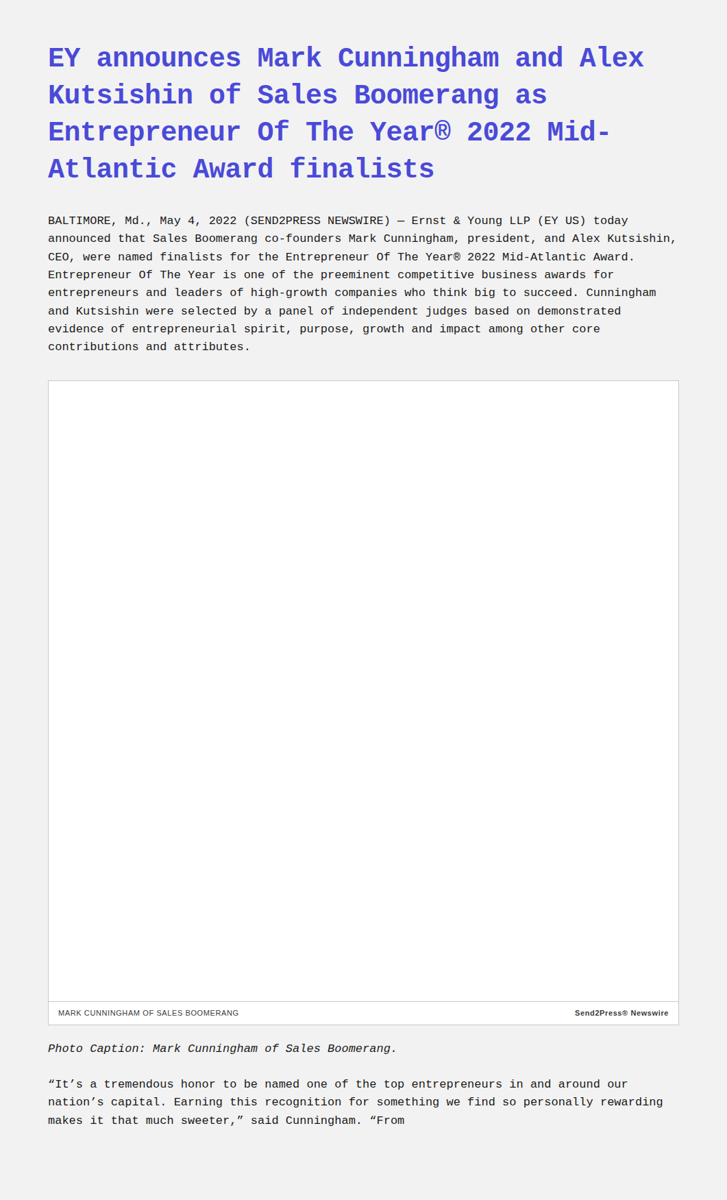EY announces Mark Cunningham and Alex Kutsishin of Sales Boomerang as Entrepreneur Of The Year® 2022 Mid-Atlantic Award finalists
BALTIMORE, Md., May 4, 2022 (SEND2PRESS NEWSWIRE) — Ernst & Young LLP (EY US) today announced that Sales Boomerang co-founders Mark Cunningham, president, and Alex Kutsishin, CEO, were named finalists for the Entrepreneur Of The Year® 2022 Mid-Atlantic Award. Entrepreneur Of The Year is one of the preeminent competitive business awards for entrepreneurs and leaders of high-growth companies who think big to succeed. Cunningham and Kutsishin were selected by a panel of independent judges based on demonstrated evidence of entrepreneurial spirit, purpose, growth and impact among other core contributions and attributes.
MARK CUNNINGHAM OF SALES BOOMERANG Send2Press® Newswire
Photo Caption: Mark Cunningham of Sales Boomerang.
“It’s a tremendous honor to be named one of the top entrepreneurs in and around our nation’s capital. Earning this recognition for something we find so personally rewarding makes it that much sweeter,” said Cunningham. “From